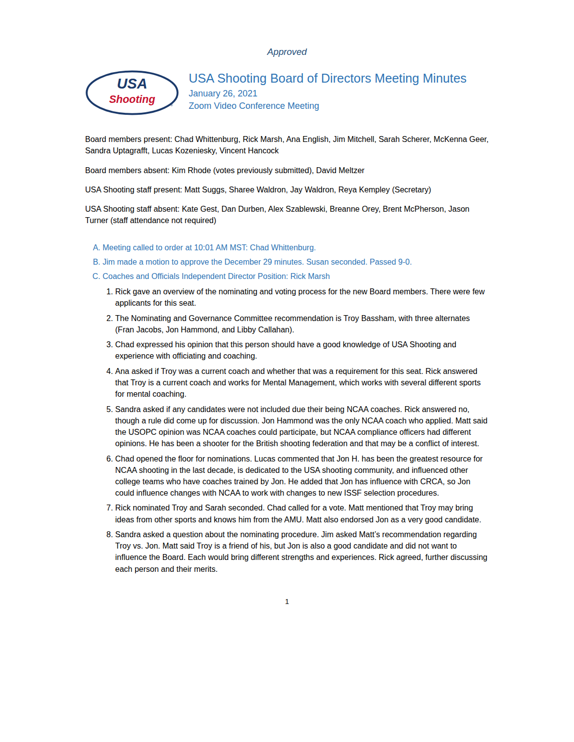Approved
USA Shooting USA Shooting ®
USA Shooting Board of Directors Meeting Minutes
January 26, 2021
Zoom Video Conference Meeting
Board members present: Chad Whittenburg, Rick Marsh, Ana English, Jim Mitchell, Sarah Scherer, McKenna Geer, Sandra Uptagrafft, Lucas Kozeniesky, Vincent Hancock
Board members absent: Kim Rhode (votes previously submitted), David Meltzer
USA Shooting staff present: Matt Suggs, Sharee Waldron, Jay Waldron, Reya Kempley (Secretary)
USA Shooting staff absent: Kate Gest, Dan Durben, Alex Szablewski, Breanne Orey, Brent McPherson, Jason Turner (staff attendance not required)
Meeting called to order at 10:01 AM MST: Chad Whittenburg.
Jim made a motion to approve the December 29 minutes. Susan seconded. Passed 9-0.
Coaches and Officials Independent Director Position: Rick Marsh
Rick gave an overview of the nominating and voting process for the new Board members. There were few applicants for this seat.
The Nominating and Governance Committee recommendation is Troy Bassham, with three alternates (Fran Jacobs, Jon Hammond, and Libby Callahan).
Chad expressed his opinion that this person should have a good knowledge of USA Shooting and experience with officiating and coaching.
Ana asked if Troy was a current coach and whether that was a requirement for this seat. Rick answered that Troy is a current coach and works for Mental Management, which works with several different sports for mental coaching.
Sandra asked if any candidates were not included due their being NCAA coaches. Rick answered no, though a rule did come up for discussion. Jon Hammond was the only NCAA coach who applied. Matt said the USOPC opinion was NCAA coaches could participate, but NCAA compliance officers had different opinions. He has been a shooter for the British shooting federation and that may be a conflict of interest.
Chad opened the floor for nominations. Lucas commented that Jon H. has been the greatest resource for NCAA shooting in the last decade, is dedicated to the USA shooting community, and influenced other college teams who have coaches trained by Jon. He added that Jon has influence with CRCA, so Jon could influence changes with NCAA to work with changes to new ISSF selection procedures.
Rick nominated Troy and Sarah seconded. Chad called for a vote. Matt mentioned that Troy may bring ideas from other sports and knows him from the AMU. Matt also endorsed Jon as a very good candidate.
Sandra asked a question about the nominating procedure. Jim asked Matt’s recommendation regarding Troy vs. Jon. Matt said Troy is a friend of his, but Jon is also a good candidate and did not want to influence the Board. Each would bring different strengths and experiences. Rick agreed, further discussing each person and their merits.
1